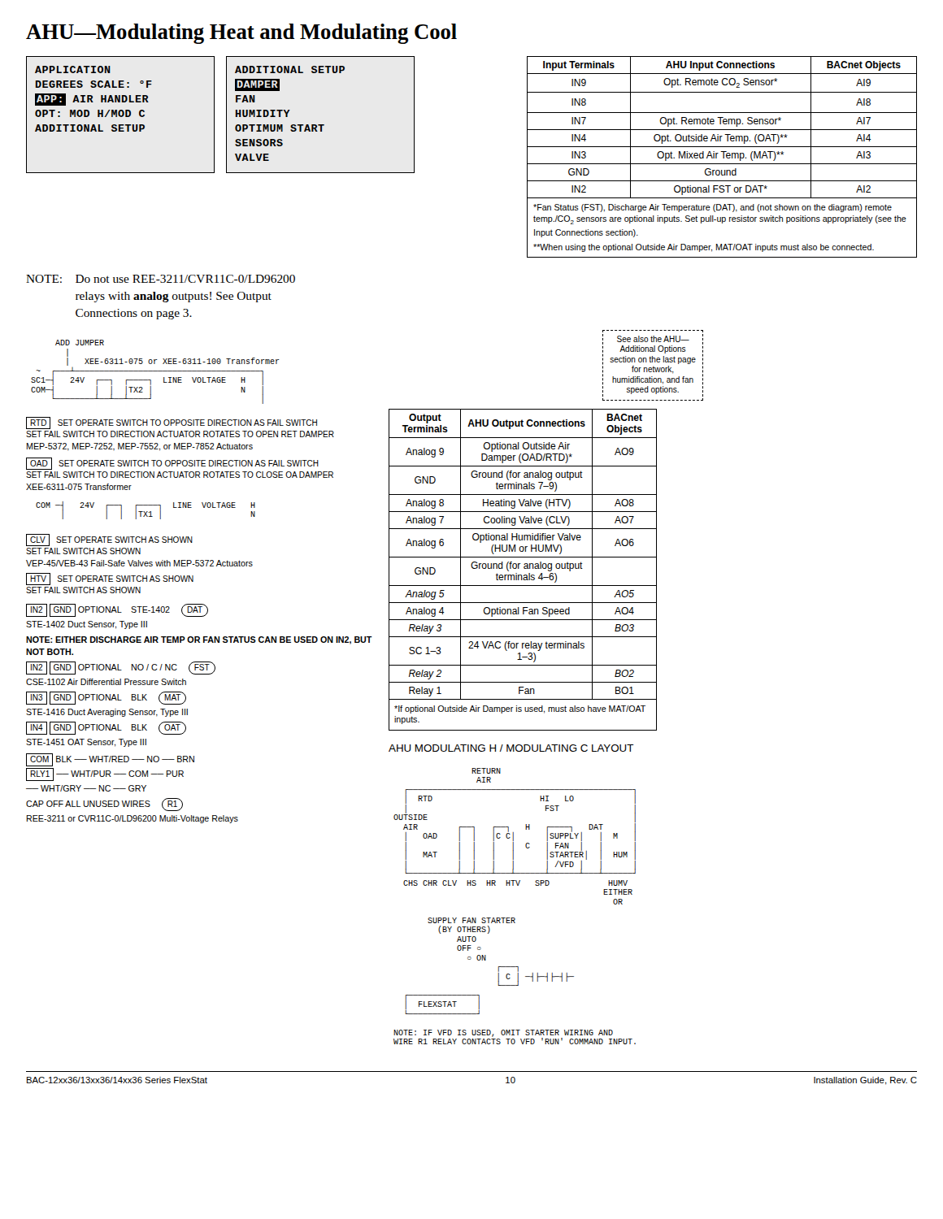AHU—Modulating Heat and Modulating Cool
APPLICATION
DEGREES SCALE: °F
APP: AIR HANDLER
OPT: MOD H/MOD C
ADDITIONAL SETUP
ADDITIONAL SETUP
DAMPER
FAN
HUMIDITY
OPTIMUM START
SENSORS
VALVE
| Input Terminals | AHU Input Connections | BACnet Objects |
| --- | --- | --- |
| IN9 | Opt. Remote CO 2 Sensor* | AI9 |
| IN8 | | AI8 |
| IN7 | Opt. Remote Temp. Sensor* | AI7 |
| IN4 | Opt. Outside Air Temp. (OAT)** | AI4 |
| IN3 | Opt. Mixed Air Temp. (MAT)** | AI3 |
| GND | Ground | |
| IN2 | Optional FST or DAT* | AI2 |
*Fan Status (FST), Discharge Air Temperature (DAT), and (not shown on the diagram) remote temp./CO2 sensors are optional inputs. Set pull-up resistor switch positions appropriately (see the Input Connections section).
**When using the optional Outside Air Damper, MAT/OAT inputs must also be connected.
NOTE: Do not use REE-3211/CVR11C-0/LD96200
relays with analog outputs! See Output
Connections on page 3.
ADD JUMPER | | XEE-6311-075 or XEE-6311-100 Transformer ~ ┌───┴──────────────────────────────────────┐ SC1─┤ 24V ┌──┐ ┌────┐ LINE VOLTAGE H │ COM─┤ │ │ │TX2 │ N │ └────────┴──┴──┴────┘ │
RTD SET OPERATE SWITCH TO OPPOSITE DIRECTION AS FAIL SWITCH
SET FAIL SWITCH TO DIRECTION ACTUATOR ROTATES TO OPEN RET DAMPER
MEP-5372, MEP-7252, MEP-7552, or MEP-7852 Actuators
OAD SET OPERATE SWITCH TO OPPOSITE DIRECTION AS FAIL SWITCH
SET FAIL SWITCH TO DIRECTION ACTUATOR ROTATES TO CLOSE OA DAMPER
XEE-6311-075 Transformer
COM ─┤ 24V ┌──┐ ┌────┐ LINE VOLTAGE H │ │ │ │TX1 │ N
CLV SET OPERATE SWITCH AS SHOWN
SET FAIL SWITCH AS SHOWN
VEP-45/VEB-43 Fail-Safe Valves with MEP-5372 Actuators
HTV SET OPERATE SWITCH AS SHOWN
SET FAIL SWITCH AS SHOWN
IN2 GND OPTIONAL STE-1402 DAT
STE-1402 Duct Sensor, Type III
NOTE: EITHER DISCHARGE AIR TEMP OR FAN STATUS CAN BE USED ON IN2, BUT NOT BOTH.
IN2 GND OPTIONAL NO / C / NC FST
CSE-1102 Air Differential Pressure Switch
IN3 GND OPTIONAL BLK MAT
STE-1416 Duct Averaging Sensor, Type III
IN4 GND OPTIONAL BLK OAT
STE-1451 OAT Sensor, Type III
COM BLK ── WHT/RED ── NO ── BRN
RLY1 ── WHT/PUR ── COM ── PUR
── WHT/GRY ── NC ── GRY
CAP OFF ALL UNUSED WIRES R1
REE-3211 or CVR11C-0/LD96200 Multi-Voltage Relays
See also the AHU—Additional Options section on the last page for network, humidification, and fan speed options.
| Output Terminals | AHU Output Connections | BACnet Objects |
| --- | --- | --- |
| Analog 9 | Optional Outside Air Damper (OAD/RTD)* | AO9 |
| GND | Ground (for analog output terminals 7–9) | |
| Analog 8 | Heating Valve (HTV) | AO8 |
| Analog 7 | Cooling Valve (CLV) | AO7 |
| Analog 6 | Optional Humidifier Valve (HUM or HUMV) | AO6 |
| GND | Ground (for analog output terminals 4–6) | |
| Analog 5 | | AO5 |
| Analog 4 | Optional Fan Speed | AO4 |
| Relay 3 | | BO3 |
| SC 1–3 | 24 VAC (for relay terminals 1–3) | |
| Relay 2 | | BO2 |
| Relay 1 | Fan | BO1 |
*If optional Outside Air Damper is used, must also have MAT/OAT inputs.
AHU MODULATING H / MODULATING C LAYOUT
RETURN AIR ┌──────────────────────────────────────────────┐ │ RTD HI LO │ │ FST │ OUTSIDE │ AIR ┌──┐ ┌──┐ H ┌────┐ DAT │ │ OAD │ │ │C C│ │SUPPLY│ │ M │ │ │ │ │ │ C │ FAN │ │ │ │ MAT │ │ │ │ │STARTER│ │ HUM │ │ │ │ │ │ │ /VFD │ │ │ └──────────┴──┴───┴───┴──────┴──────┴───┴──────┘ CHS CHR CLV HS HR HTV SPD HUMV EITHER OR SUPPLY FAN STARTER (BY OTHERS) AUTO OFF ○ ○ ON ┌───┐ │ C │ ─┤├─┤├─┤├─ └───┘ ┌──────────────┐ │ FLEXSTAT │ └──────────────┘ NOTE: IF VFD IS USED, OMIT STARTER WIRING AND WIRE R1 RELAY CONTACTS TO VFD 'RUN' COMMAND INPUT.
BAC-12xx36/13xx36/14xx36 Series FlexStat
10
Installation Guide, Rev. C